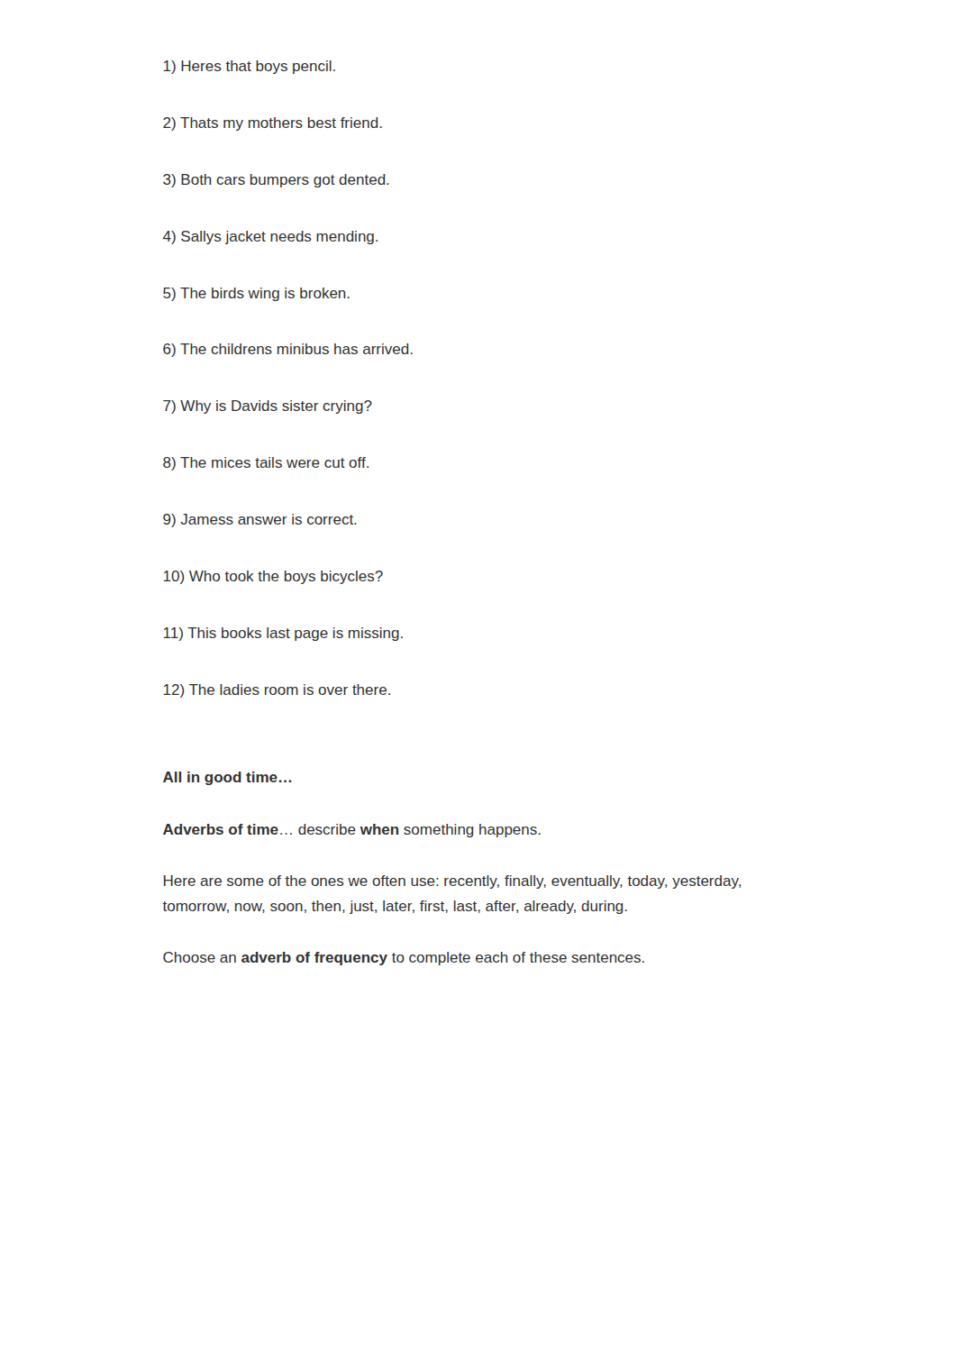1) Heres that boys pencil.
2) Thats my mothers best friend.
3) Both cars bumpers got dented.
4) Sallys jacket needs mending.
5) The birds wing is broken.
6) The childrens minibus has arrived.
7) Why is Davids sister crying?
8) The mices tails were cut off.
9) Jamess answer is correct.
10) Who took the boys bicycles?
11) This books last page is missing.
12) The ladies room is over there.
All in good time…
Adverbs of time… describe when something happens.
Here are some of the ones we often use: recently, finally, eventually, today, yesterday, tomorrow, now, soon, then, just, later, first, last, after, already, during.
Choose an adverb of frequency to complete each of these sentences.